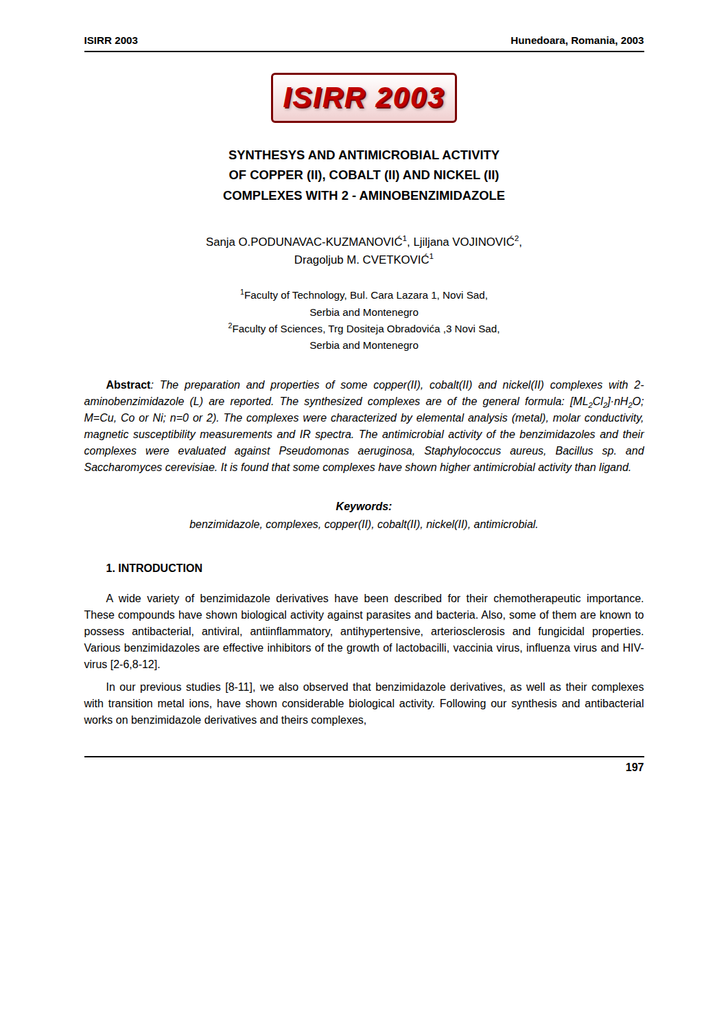ISIRR 2003 Hunedoara, Romania, 2003
ISIRR 2003
Synthesys and Antimicrobial Activity
of Copper (II), Cobalt (II) and Nickel (II)
Complexes with 2 - Aminobenzimidazole
Sanja O.PODUNAVAC-KUZMANOVIĆ1, Ljiljana VOJINOVIĆ2,
Dragoljub M. CVETKOVIĆ1
1Faculty of Technology, Bul. Cara Lazara 1, Novi Sad,
Serbia and Montenegro
2Faculty of Sciences, Trg Dositeja Obradovića ,3 Novi Sad,
Serbia and Montenegro
Abstract: The preparation and properties of some copper(II), cobalt(II) and nickel(II) complexes with 2-aminobenzimidazole (L) are reported. The synthesized complexes are of the general formula: [ML2Cl2]·nH2O; M=Cu, Co or Ni; n=0 or 2). The complexes were characterized by elemental analysis (metal), molar conductivity, magnetic susceptibility measurements and IR spectra. The antimicrobial activity of the benzimidazoles and their complexes were evaluated against Pseudomonas aeruginosa, Staphylococcus aureus, Bacillus sp. and Saccharomyces cerevisiae. It is found that some complexes have shown higher antimicrobial activity than ligand.
Keywords: benzimidazole, complexes, copper(II), cobalt(II), nickel(II), antimicrobial.
1. INTRODUCTION
A wide variety of benzimidazole derivatives have been described for their chemotherapeutic importance. These compounds have shown biological activity against parasites and bacteria. Also, some of them are known to possess antibacterial, antiviral, antiinflammatory, antihypertensive, arteriosclerosis and fungicidal properties. Various benzimidazoles are effective inhibitors of the growth of lactobacilli, vaccinia virus, influenza virus and HIV-virus [2-6,8-12].
In our previous studies [8-11], we also observed that benzimidazole derivatives, as well as their complexes with transition metal ions, have shown considerable biological activity. Following our synthesis and antibacterial works on benzimidazole derivatives and theirs complexes,
197